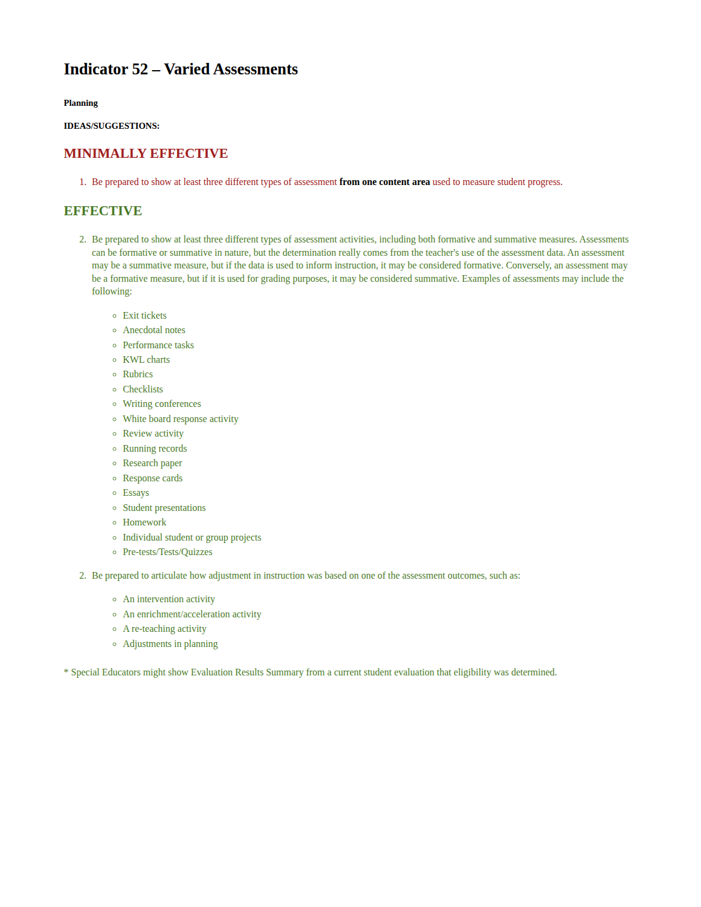Indicator 52 – Varied Assessments
Planning
IDEAS/SUGGESTIONS:
MINIMALLY EFFECTIVE
Be prepared to show at least three different types of assessment from one content area used to measure student progress.
EFFECTIVE
Be prepared to show at least three different types of assessment activities, including both formative and summative measures. Assessments can be formative or summative in nature, but the determination really comes from the teacher's use of the assessment data. An assessment may be a summative measure, but if the data is used to inform instruction, it may be considered formative. Conversely, an assessment may be a formative measure, but if it is used for grading purposes, it may be considered summative. Examples of assessments may include the following:
Exit tickets
Anecdotal notes
Performance tasks
KWL charts
Rubrics
Checklists
Writing conferences
White board response activity
Review activity
Running records
Research paper
Response cards
Essays
Student presentations
Homework
Individual student or group projects
Pre-tests/Tests/Quizzes
Be prepared to articulate how adjustment in instruction was based on one of the assessment outcomes, such as:
An intervention activity
An enrichment/acceleration activity
A re-teaching activity
Adjustments in planning
* Special Educators might show Evaluation Results Summary from a current student evaluation that eligibility was determined.